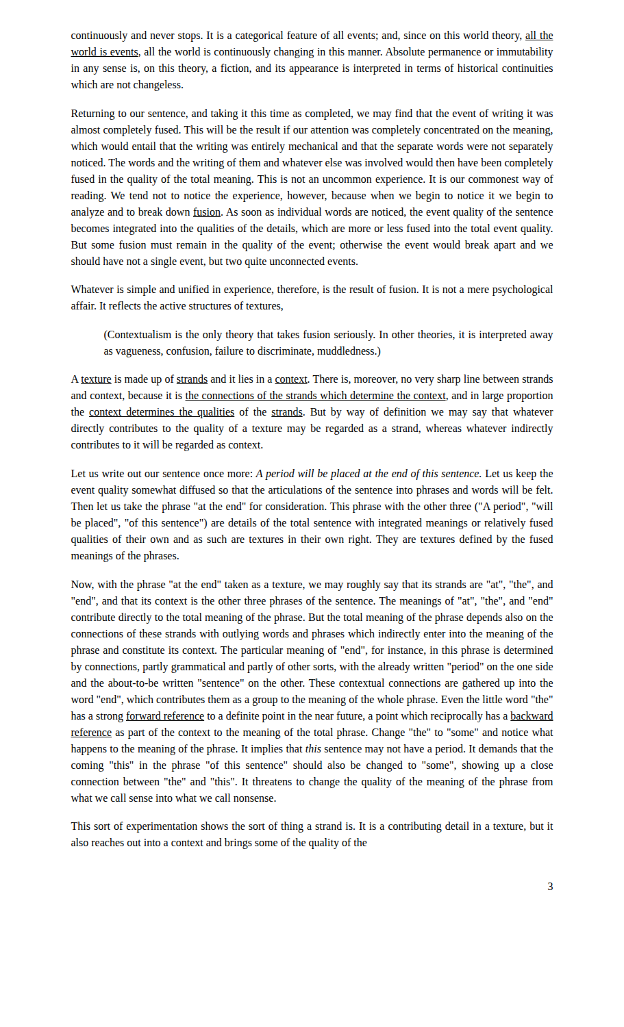continuously and never stops. It is a categorical feature of all events; and, since on this world theory, all the world is events, all the world is continuously changing in this manner. Absolute permanence or immutability in any sense is, on this theory, a fiction, and its appearance is interpreted in terms of historical continuities which are not changeless.
Returning to our sentence, and taking it this time as completed, we may find that the event of writing it was almost completely fused. This will be the result if our attention was completely concentrated on the meaning, which would entail that the writing was entirely mechanical and that the separate words were not separately noticed. The words and the writing of them and whatever else was involved would then have been completely fused in the quality of the total meaning. This is not an uncommon experience. It is our commonest way of reading. We tend not to notice the experience, however, because when we begin to notice it we begin to analyze and to break down fusion. As soon as individual words are noticed, the event quality of the sentence becomes integrated into the qualities of the details, which are more or less fused into the total event quality. But some fusion must remain in the quality of the event; otherwise the event would break apart and we should have not a single event, but two quite unconnected events.
Whatever is simple and unified in experience, therefore, is the result of fusion. It is not a mere psychological affair. It reflects the active structures of textures,
(Contextualism is the only theory that takes fusion seriously. In other theories, it is interpreted away as vagueness, confusion, failure to discriminate, muddledness.)
A texture is made up of strands and it lies in a context. There is, moreover, no very sharp line between strands and context, because it is the connections of the strands which determine the context, and in large proportion the context determines the qualities of the strands. But by way of definition we may say that whatever directly contributes to the quality of a texture may be regarded as a strand, whereas whatever indirectly contributes to it will be regarded as context.
Let us write out our sentence once more: A period will be placed at the end of this sentence. Let us keep the event quality somewhat diffused so that the articulations of the sentence into phrases and words will be felt. Then let us take the phrase "at the end" for consideration. This phrase with the other three ("A period", "will be placed", "of this sentence") are details of the total sentence with integrated meanings or relatively fused qualities of their own and as such are textures in their own right. They are textures defined by the fused meanings of the phrases.
Now, with the phrase "at the end" taken as a texture, we may roughly say that its strands are "at", "the", and "end", and that its context is the other three phrases of the sentence. The meanings of "at", "the", and "end" contribute directly to the total meaning of the phrase. But the total meaning of the phrase depends also on the connections of these strands with outlying words and phrases which indirectly enter into the meaning of the phrase and constitute its context. The particular meaning of "end", for instance, in this phrase is determined by connections, partly grammatical and partly of other sorts, with the already written "period" on the one side and the about-to-be written "sentence" on the other. These contextual connections are gathered up into the word "end", which contributes them as a group to the meaning of the whole phrase. Even the little word "the" has a strong forward reference to a definite point in the near future, a point which reciprocally has a backward reference as part of the context to the meaning of the total phrase. Change "the" to "some" and notice what happens to the meaning of the phrase. It implies that this sentence may not have a period. It demands that the coming "this" in the phrase "of this sentence" should also be changed to "some", showing up a close connection between "the" and "this". It threatens to change the quality of the meaning of the phrase from what we call sense into what we call nonsense.
This sort of experimentation shows the sort of thing a strand is. It is a contributing detail in a texture, but it also reaches out into a context and brings some of the quality of the
3